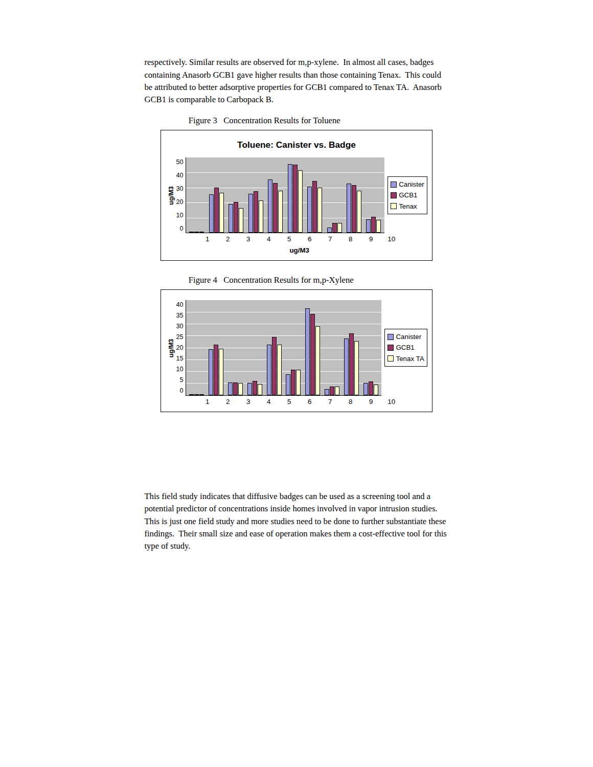respectively. Similar results are observed for m,p-xylene. In almost all cases, badges containing Anasorb GCB1 gave higher results than those containing Tenax. This could be attributed to better adsorptive properties for GCB1 compared to Tenax TA. Anasorb GCB1 is comparable to Carbopack B.
Figure 3 Concentration Results for Toluene
Toluene: Canister vs. Badge
ug/M3
50403020100
Canister
GCB1
Tenax
12345 678910
ug/M3
Figure 4 Concentration Results for m,p-Xylene
ug/M3
4035302520 151050
Canister
GCB1
Tenax TA
12345 678910
This field study indicates that diffusive badges can be used as a screening tool and a potential predictor of concentrations inside homes involved in vapor intrusion studies. This is just one field study and more studies need to be done to further substantiate these findings. Their small size and ease of operation makes them a cost-effective tool for this type of study.